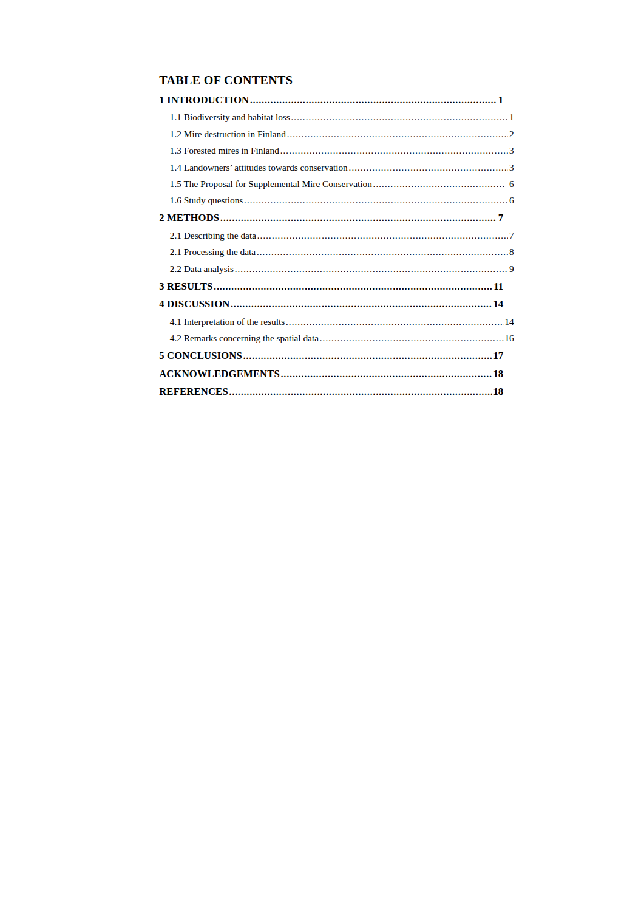TABLE OF CONTENTS
1 INTRODUCTION ....................................................................................................... 1
1.1 Biodiversity and habitat loss ..................................................................................... 1
1.2 Mire destruction in Finland ....................................................................................... 2
1.3 Forested mires in Finland ........................................................................................... 3
1.4 Landowners’ attitudes towards conservation ....................................................... 3
1.5 The Proposal for Supplemental Mire Conservation ............................................. 6
1.6 Study questions ............................................................................................................. 6
2 METHODS .................................................................................................................. 7
2.1 Describing the data ....................................................................................................... 7
2.1 Processing the data ....................................................................................................... 8
2.2 Data analysis ................................................................................................................. 9
3 RESULTS ..................................................................................................................... 11
4 DISCUSSION ............................................................................................................. 14
4.1 Interpretation of the results ..................................................................................... 14
4.2 Remarks concerning the spatial data ..................................................................... 16
5 CONCLUSIONS ....................................................................................................... 17
ACKNOWLEDGEMENTS ............................................................................................. 18
REFERENCES ............................................................................................................... 18